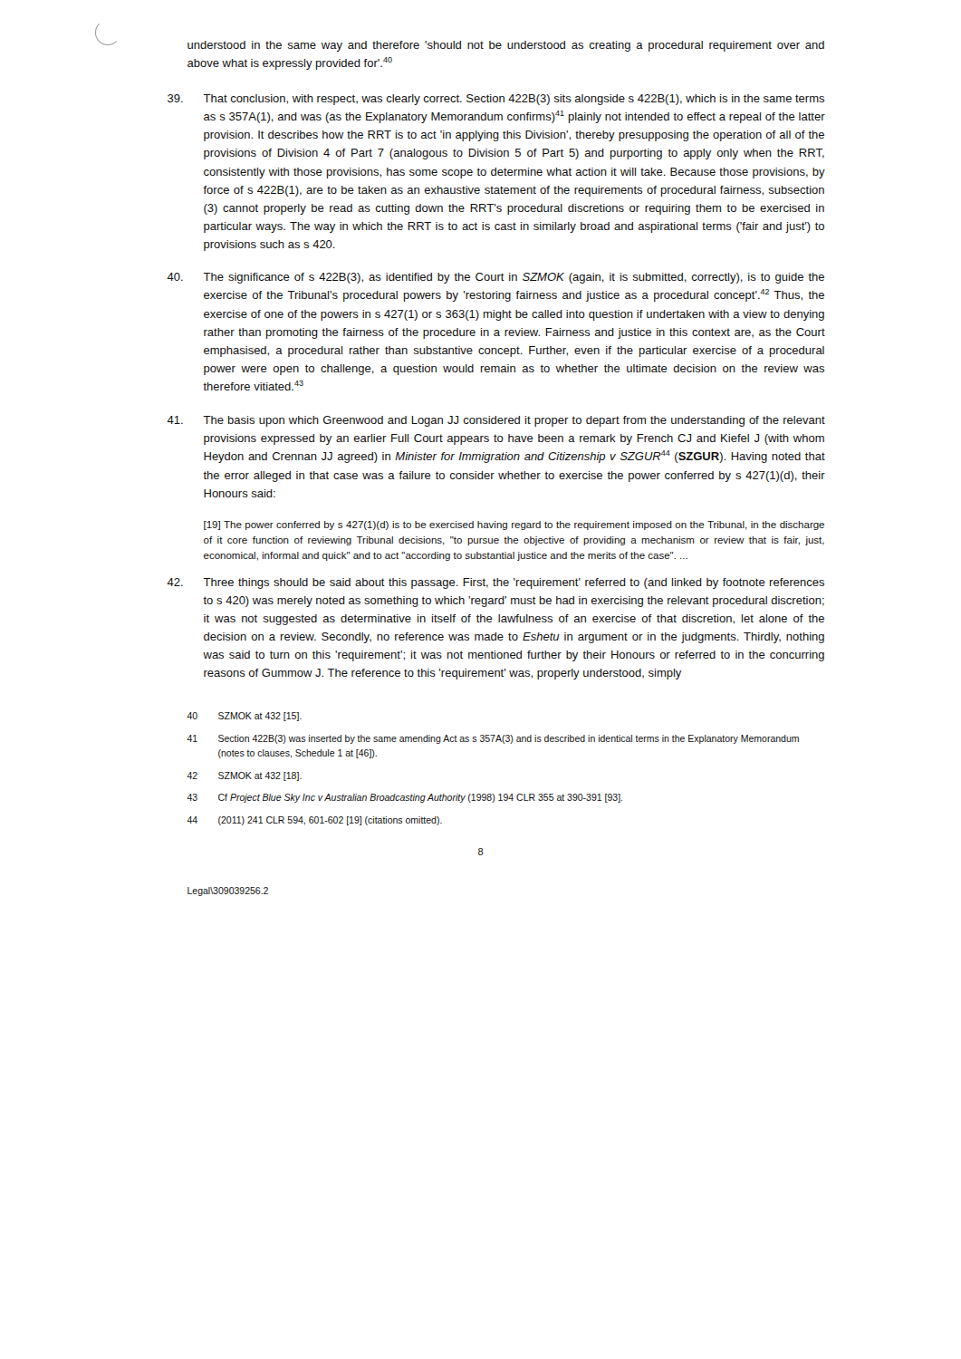understood in the same way and therefore 'should not be understood as creating a procedural requirement over and above what is expressly provided for'.40
39.
That conclusion, with respect, was clearly correct. Section 422B(3) sits alongside s 422B(1), which is in the same terms as s 357A(1), and was (as the Explanatory Memorandum confirms)41 plainly not intended to effect a repeal of the latter provision. It describes how the RRT is to act 'in applying this Division', thereby presupposing the operation of all of the provisions of Division 4 of Part 7 (analogous to Division 5 of Part 5) and purporting to apply only when the RRT, consistently with those provisions, has some scope to determine what action it will take. Because those provisions, by force of s 422B(1), are to be taken as an exhaustive statement of the requirements of procedural fairness, subsection (3) cannot properly be read as cutting down the RRT's procedural discretions or requiring them to be exercised in particular ways. The way in which the RRT is to act is cast in similarly broad and aspirational terms ('fair and just') to provisions such as s 420.
40.
The significance of s 422B(3), as identified by the Court in SZMOK (again, it is submitted, correctly), is to guide the exercise of the Tribunal's procedural powers by 'restoring fairness and justice as a procedural concept'.42 Thus, the exercise of one of the powers in s 427(1) or s 363(1) might be called into question if undertaken with a view to denying rather than promoting the fairness of the procedure in a review. Fairness and justice in this context are, as the Court emphasised, a procedural rather than substantive concept. Further, even if the particular exercise of a procedural power were open to challenge, a question would remain as to whether the ultimate decision on the review was therefore vitiated.43
41.
The basis upon which Greenwood and Logan JJ considered it proper to depart from the understanding of the relevant provisions expressed by an earlier Full Court appears to have been a remark by French CJ and Kiefel J (with whom Heydon and Crennan JJ agreed) in Minister for Immigration and Citizenship v SZGUR44 (SZGUR). Having noted that the error alleged in that case was a failure to consider whether to exercise the power conferred by s 427(1)(d), their Honours said:
[19] The power conferred by s 427(1)(d) is to be exercised having regard to the requirement imposed on the Tribunal, in the discharge of it core function of reviewing Tribunal decisions, "to pursue the objective of providing a mechanism or review that is fair, just, economical, informal and quick" and to act "according to substantial justice and the merits of the case". ...
42.
Three things should be said about this passage. First, the 'requirement' referred to (and linked by footnote references to s 420) was merely noted as something to which 'regard' must be had in exercising the relevant procedural discretion; it was not suggested as determinative in itself of the lawfulness of an exercise of that discretion, let alone of the decision on a review. Secondly, no reference was made to Eshetu in argument or in the judgments. Thirdly, nothing was said to turn on this 'requirement'; it was not mentioned further by their Honours or referred to in the concurring reasons of Gummow J. The reference to this 'requirement' was, properly understood, simply
40
SZMOK at 432 [15].
41
Section 422B(3) was inserted by the same amending Act as s 357A(3) and is described in identical terms in the Explanatory Memorandum (notes to clauses, Schedule 1 at [46]).
42
SZMOK at 432 [18].
43
Cf Project Blue Sky Inc v Australian Broadcasting Authority (1998) 194 CLR 355 at 390-391 [93].
44
(2011) 241 CLR 594, 601-602 [19] (citations omitted).
8
Legal\309039256.2